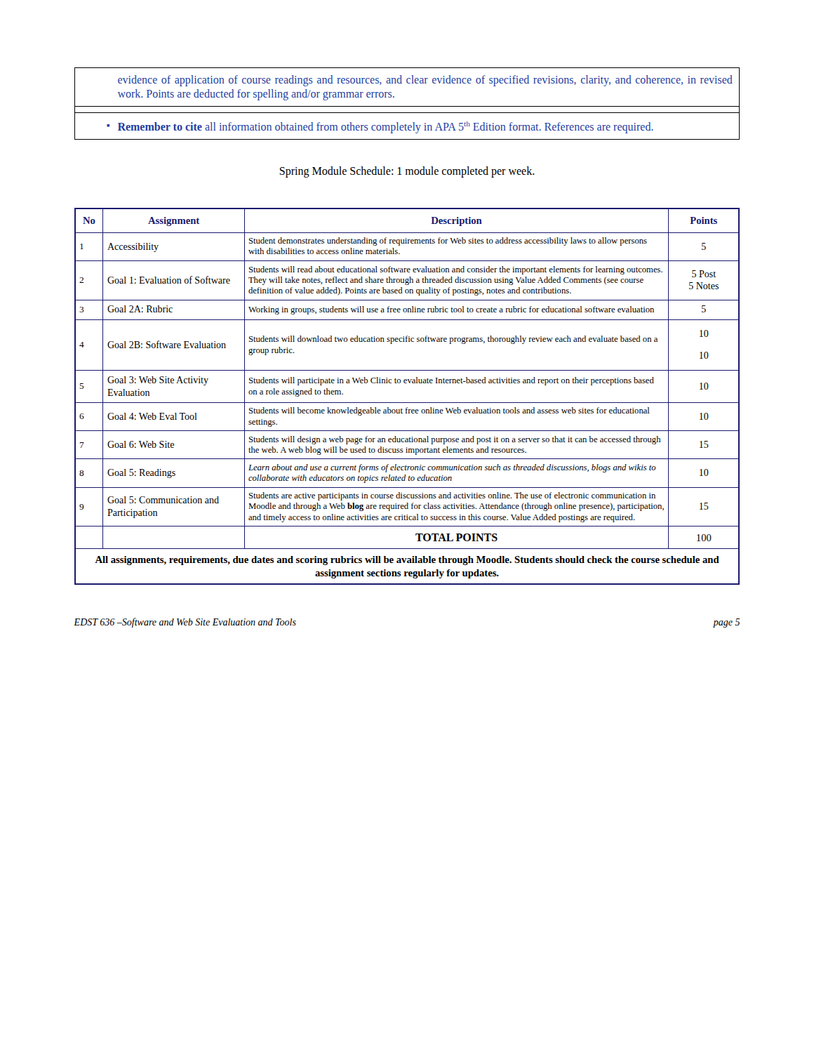evidence of application of course readings and resources, and clear evidence of specified revisions, clarity, and coherence, in revised work. Points are deducted for spelling and/or grammar errors.
Remember to cite all information obtained from others completely in APA 5th Edition format. References are required.
Spring Module Schedule: 1 module completed per week.
| No | Assignment | Description | Points |
| --- | --- | --- | --- |
| 1 | Accessibility | Student demonstrates understanding of requirements for Web sites to address accessibility laws to allow persons with disabilities to access online materials. | 5 |
| 2 | Goal 1: Evaluation of Software | Students will read about educational software evaluation and consider the important elements for learning outcomes. They will take notes, reflect and share through a threaded discussion using Value Added Comments (see course definition of value added). Points are based on quality of postings, notes and contributions. | 5 Post 5 Notes |
| 3 | Goal 2A: Rubric | Working in groups, students will use a free online rubric tool to create a rubric for educational software evaluation | 5 |
| 4 | Goal 2B: Software Evaluation | Students will download two education specific software programs, thoroughly review each and evaluate based on a group rubric. | 10 10 |
| 5 | Goal 3: Web Site Activity Evaluation | Students will participate in a Web Clinic to evaluate Internet-based activities and report on their perceptions based on a role assigned to them. | 10 |
| 6 | Goal 4: Web Eval Tool | Students will become knowledgeable about free online Web evaluation tools and assess web sites for educational settings. | 10 |
| 7 | Goal 6: Web Site | Students will design a web page for an educational purpose and post it on a server so that it can be accessed through the web. A web blog will be used to discuss important elements and resources. | 15 |
| 8 | Goal 5: Readings | Learn about and use a current forms of electronic communication such as threaded discussions, blogs and wikis to collaborate with educators on topics related to education | 10 |
| 9 | Goal 5: Communication and Participation | Students are active participants in course discussions and activities online. The use of electronic communication in Moodle and through a Web blog are required for class activities. Attendance (through online presence), participation, and timely access to online activities are critical to success in this course. Value Added postings are required. | 15 |
| | | TOTAL POINTS | 100 |
| All assignments, requirements, due dates and scoring rubrics will be available through Moodle. Students should check the course schedule and assignment sections regularly for updates. |
EDST 636 –Software and Web Site Evaluation and Tools
page 5